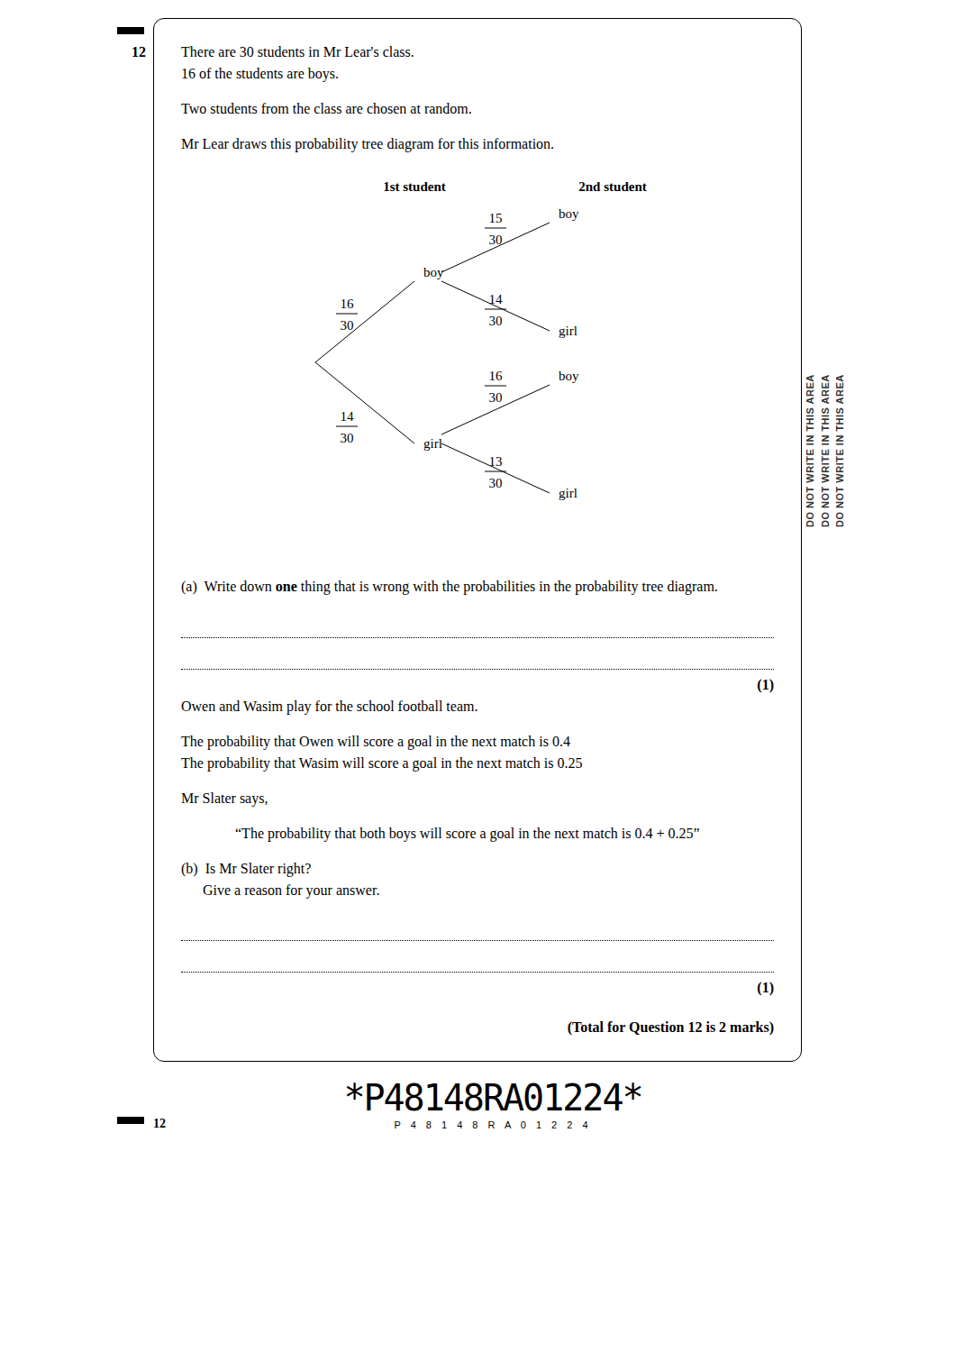DO NOT WRITE IN THIS AREA DO NOT WRITE IN THIS AREA DO NOT WRITE IN THIS AREA
12
There are 30 students in Mr Lear's class.
16 of the students are boys.
Two students from the class are chosen at random.
Mr Lear draws this probability tree diagram for this information.
1st student 2nd student boy girl boy girl boy girl 16 30 14 30 15 30 14 30 16 30 13 30
(a) Write down one thing that is wrong with the probabilities in the probability tree diagram.
(1)
Owen and Wasim play for the school football team.
The probability that Owen will score a goal in the next match is 0.4
The probability that Wasim will score a goal in the next match is 0.25
Mr Slater says,
“The probability that both boys will score a goal in the next match is 0.4 + 0.25”
(b) Is Mr Slater right?
Give a reason for your answer.
(1)
(Total for Question 12 is 2 marks)
12
*P48148RA01224*
P 4 8 1 4 8 R A 0 1 2 2 4